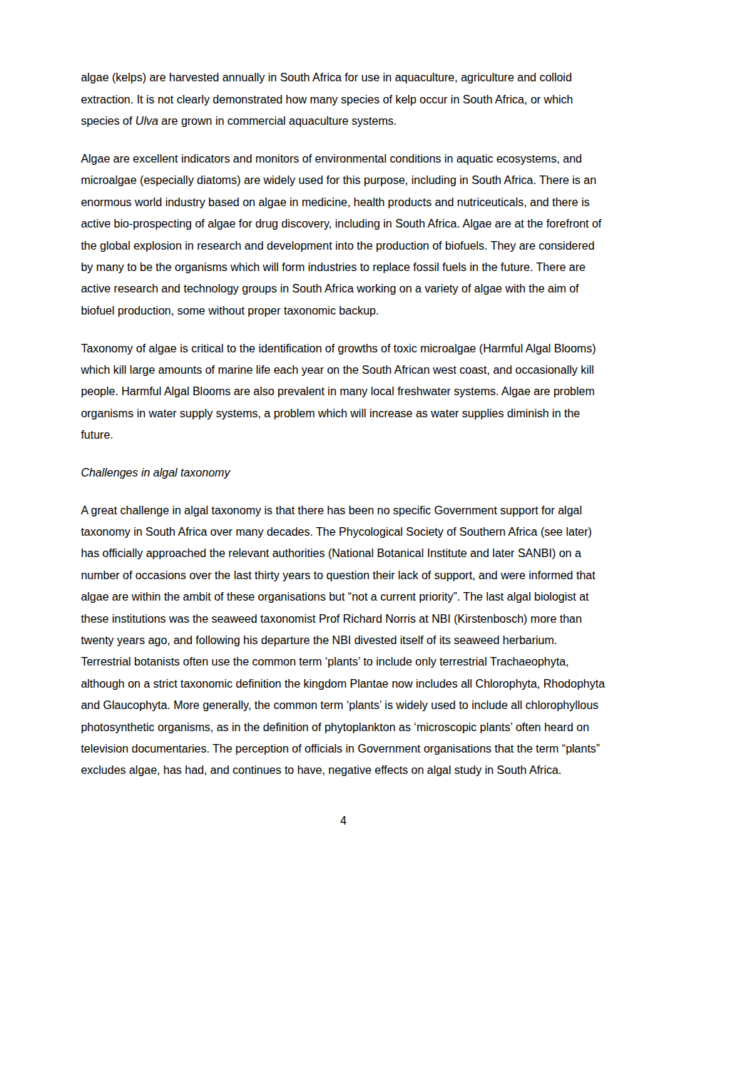algae (kelps) are harvested annually in South Africa for use in aquaculture, agriculture and colloid extraction. It is not clearly demonstrated how many species of kelp occur in South Africa, or which species of Ulva are grown in commercial aquaculture systems.
Algae are excellent indicators and monitors of environmental conditions in aquatic ecosystems, and microalgae (especially diatoms) are widely used for this purpose, including in South Africa. There is an enormous world industry based on algae in medicine, health products and nutriceuticals, and there is active bio-prospecting of algae for drug discovery, including in South Africa. Algae are at the forefront of the global explosion in research and development into the production of biofuels. They are considered by many to be the organisms which will form industries to replace fossil fuels in the future. There are active research and technology groups in South Africa working on a variety of algae with the aim of biofuel production, some without proper taxonomic backup.
Taxonomy of algae is critical to the identification of growths of toxic microalgae (Harmful Algal Blooms) which kill large amounts of marine life each year on the South African west coast, and occasionally kill people. Harmful Algal Blooms are also prevalent in many local freshwater systems. Algae are problem organisms in water supply systems, a problem which will increase as water supplies diminish in the future.
Challenges in algal taxonomy
A great challenge in algal taxonomy is that there has been no specific Government support for algal taxonomy in South Africa over many decades. The Phycological Society of Southern Africa (see later) has officially approached the relevant authorities (National Botanical Institute and later SANBI) on a number of occasions over the last thirty years to question their lack of support, and were informed that algae are within the ambit of these organisations but “not a current priority”. The last algal biologist at these institutions was the seaweed taxonomist Prof Richard Norris at NBI (Kirstenbosch) more than twenty years ago, and following his departure the NBI divested itself of its seaweed herbarium. Terrestrial botanists often use the common term ‘plants’ to include only terrestrial Trachaeophyta, although on a strict taxonomic definition the kingdom Plantae now includes all Chlorophyta, Rhodophyta and Glaucophyta. More generally, the common term ‘plants’ is widely used to include all chlorophyllous photosynthetic organisms, as in the definition of phytoplankton as ‘microscopic plants’ often heard on television documentaries. The perception of officials in Government organisations that the term “plants” excludes algae, has had, and continues to have, negative effects on algal study in South Africa.
4